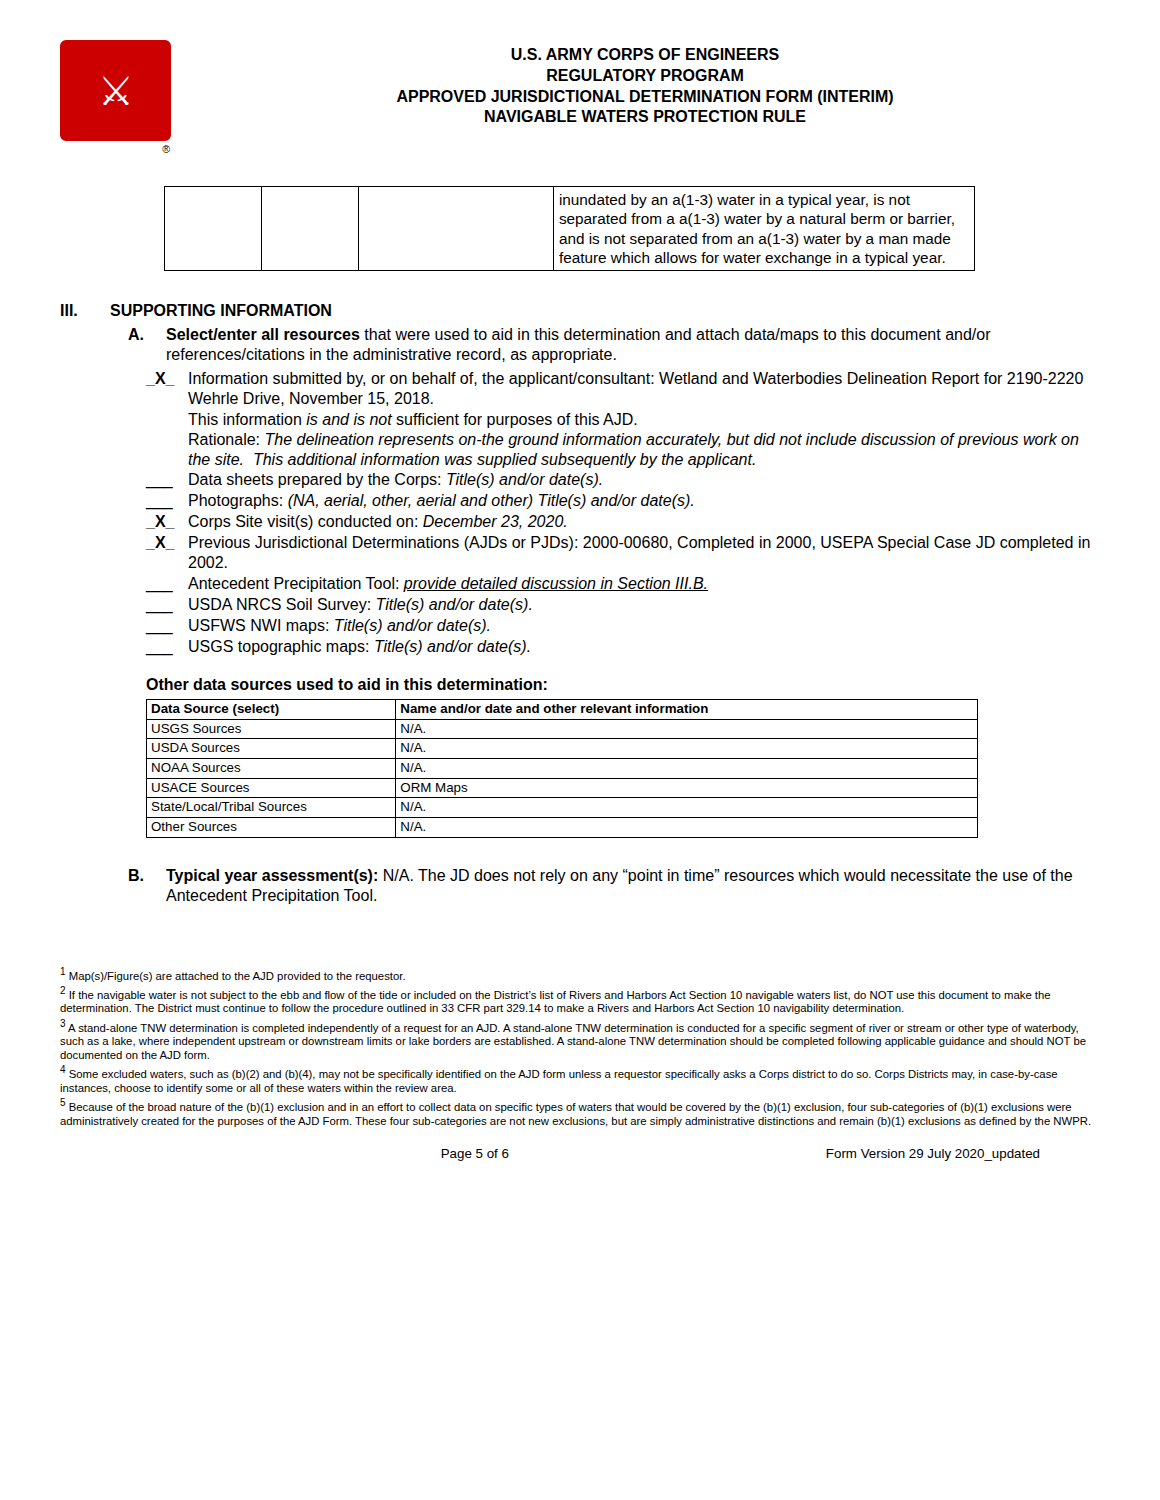⚔
®
U.S. ARMY CORPS OF ENGINEERS
REGULATORY PROGRAM
APPROVED JURISDICTIONAL DETERMINATION FORM (INTERIM)
NAVIGABLE WATERS PROTECTION RULE
| | | | inundated by an a(1-3) water in a typical year, is not separated from a a(1-3) water by a natural berm or barrier, and is not separated from an a(1-3) water by a man made feature which allows for water exchange in a typical year. |
III.
SUPPORTING INFORMATION
A.
Select/enter all resources that were used to aid in this determination and attach data/maps to this document and/or references/citations in the administrative record, as appropriate.
_X_
Information submitted by, or on behalf of, the applicant/consultant: Wetland and Waterbodies Delineation Report for 2190-2220 Wehrle Drive, November 15, 2018.
This information is and is not sufficient for purposes of this AJD.
Rationale: The delineation represents on-the ground information accurately, but did not include discussion of previous work on the site. This additional information was supplied subsequently by the applicant.
___
Data sheets prepared by the Corps: Title(s) and/or date(s).
___
Photographs: (NA, aerial, other, aerial and other) Title(s) and/or date(s).
_X_
Corps Site visit(s) conducted on: December 23, 2020.
_X_
Previous Jurisdictional Determinations (AJDs or PJDs): 2000-00680, Completed in 2000, USEPA Special Case JD completed in 2002.
___
Antecedent Precipitation Tool: provide detailed discussion in Section III.B.
___
USDA NRCS Soil Survey: Title(s) and/or date(s).
___
USFWS NWI maps: Title(s) and/or date(s).
___
USGS topographic maps: Title(s) and/or date(s).
Other data sources used to aid in this determination:
| Data Source (select) | Name and/or date and other relevant information |
| --- | --- |
| USGS Sources | N/A. |
| USDA Sources | N/A. |
| NOAA Sources | N/A. |
| USACE Sources | ORM Maps |
| State/Local/Tribal Sources | N/A. |
| Other Sources | N/A. |
B.
Typical year assessment(s): N/A. The JD does not rely on any “point in time” resources which would necessitate the use of the Antecedent Precipitation Tool.
1 Map(s)/Figure(s) are attached to the AJD provided to the requestor.
2 If the navigable water is not subject to the ebb and flow of the tide or included on the District’s list of Rivers and Harbors Act Section 10 navigable waters list, do NOT use this document to make the determination. The District must continue to follow the procedure outlined in 33 CFR part 329.14 to make a Rivers and Harbors Act Section 10 navigability determination.
3 A stand-alone TNW determination is completed independently of a request for an AJD. A stand-alone TNW determination is conducted for a specific segment of river or stream or other type of waterbody, such as a lake, where independent upstream or downstream limits or lake borders are established. A stand-alone TNW determination should be completed following applicable guidance and should NOT be documented on the AJD form.
4 Some excluded waters, such as (b)(2) and (b)(4), may not be specifically identified on the AJD form unless a requestor specifically asks a Corps district to do so. Corps Districts may, in case-by-case instances, choose to identify some or all of these waters within the review area.
5 Because of the broad nature of the (b)(1) exclusion and in an effort to collect data on specific types of waters that would be covered by the (b)(1) exclusion, four sub-categories of (b)(1) exclusions were administratively created for the purposes of the AJD Form. These four sub-categories are not new exclusions, but are simply administrative distinctions and remain (b)(1) exclusions as defined by the NWPR.
Page 5 of 6
Form Version 29 July 2020_updated